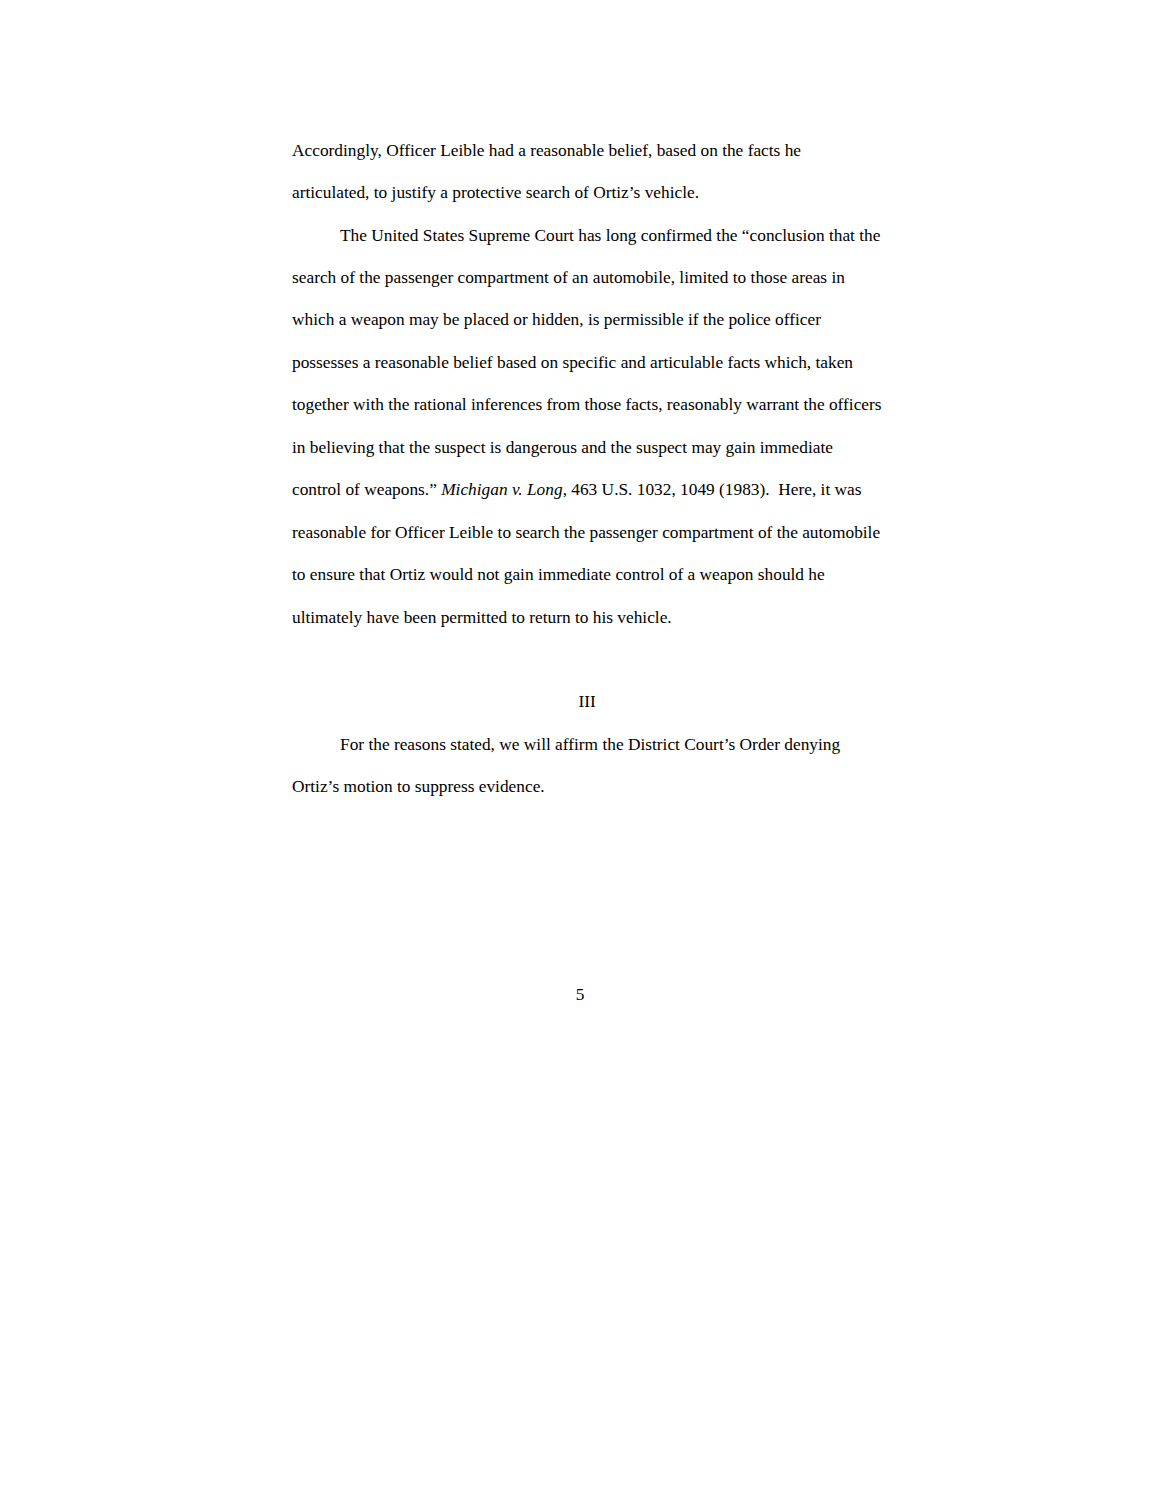Accordingly, Officer Leible had a reasonable belief, based on the facts he articulated, to justify a protective search of Ortiz’s vehicle.
The United States Supreme Court has long confirmed the “conclusion that the search of the passenger compartment of an automobile, limited to those areas in which a weapon may be placed or hidden, is permissible if the police officer possesses a reasonable belief based on specific and articulable facts which, taken together with the rational inferences from those facts, reasonably warrant the officers in believing that the suspect is dangerous and the suspect may gain immediate control of weapons.” Michigan v. Long, 463 U.S. 1032, 1049 (1983). Here, it was reasonable for Officer Leible to search the passenger compartment of the automobile to ensure that Ortiz would not gain immediate control of a weapon should he ultimately have been permitted to return to his vehicle.
III
For the reasons stated, we will affirm the District Court’s Order denying Ortiz’s motion to suppress evidence.
5